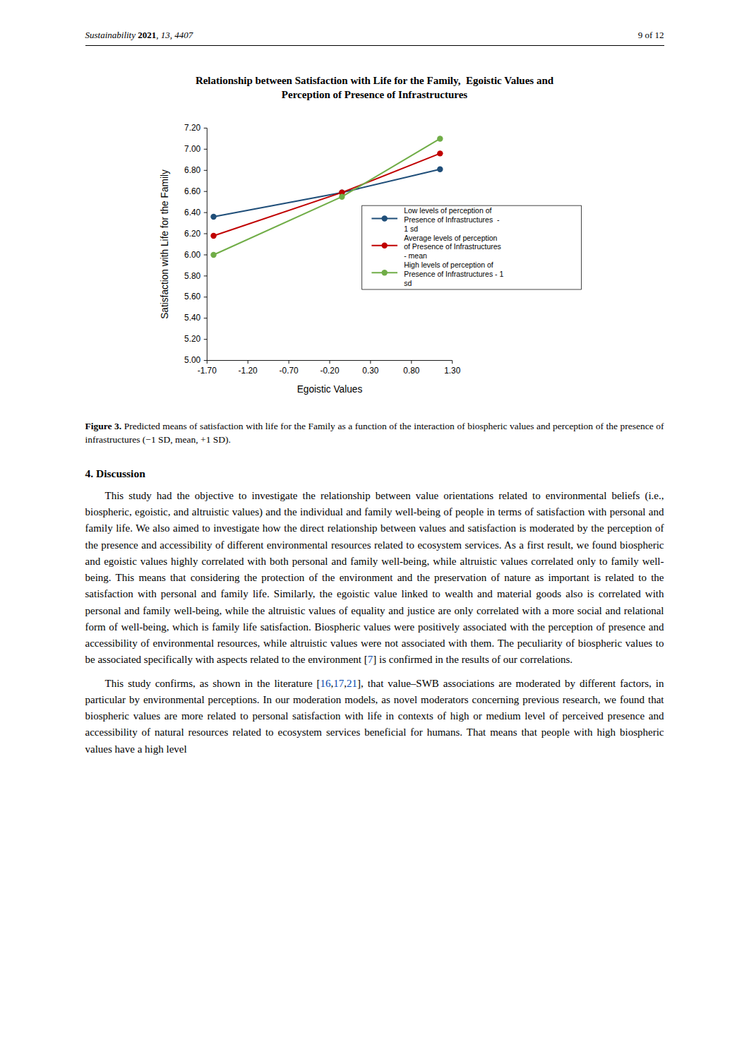Sustainability 2021, 13, 4407
9 of 12
Relationship between Satisfaction with Life for the Family, Egoistic Values and Perception of Presence of Infrastructures
5.00 5.20 5.40 5.60 5.80 6.00 6.20 6.40 6.60 6.80 7.00 7.20 -1.70 -1.20 -0.70 -0.20 0.30 0.80 1.30 Egoistic Values Satisfaction with Life for the Family Low levels of perception of Presence of Infrastructures - 1 sd Average levels of perception of Presence of Infrastructures - mean High levels of perception of Presence of Infrastructures - 1 sd
Figure 3. Predicted means of satisfaction with life for the Family as a function of the interaction of biospheric values and perception of the presence of infrastructures (−1 SD, mean, +1 SD).
4. Discussion
This study had the objective to investigate the relationship between value orientations related to environmental beliefs (i.e., biospheric, egoistic, and altruistic values) and the individual and family well-being of people in terms of satisfaction with personal and family life. We also aimed to investigate how the direct relationship between values and satisfaction is moderated by the perception of the presence and accessibility of different environmental resources related to ecosystem services. As a first result, we found biospheric and egoistic values highly correlated with both personal and family well-being, while altruistic values correlated only to family well-being. This means that considering the protection of the environment and the preservation of nature as important is related to the satisfaction with personal and family life. Similarly, the egoistic value linked to wealth and material goods also is correlated with personal and family well-being, while the altruistic values of equality and justice are only correlated with a more social and relational form of well-being, which is family life satisfaction. Biospheric values were positively associated with the perception of presence and accessibility of environmental resources, while altruistic values were not associated with them. The peculiarity of biospheric values to be associated specifically with aspects related to the environment [7] is confirmed in the results of our correlations.
This study confirms, as shown in the literature [16,17,21], that value–SWB associations are moderated by different factors, in particular by environmental perceptions. In our moderation models, as novel moderators concerning previous research, we found that biospheric values are more related to personal satisfaction with life in contexts of high or medium level of perceived presence and accessibility of natural resources related to ecosystem services beneficial for humans. That means that people with high biospheric values have a high level